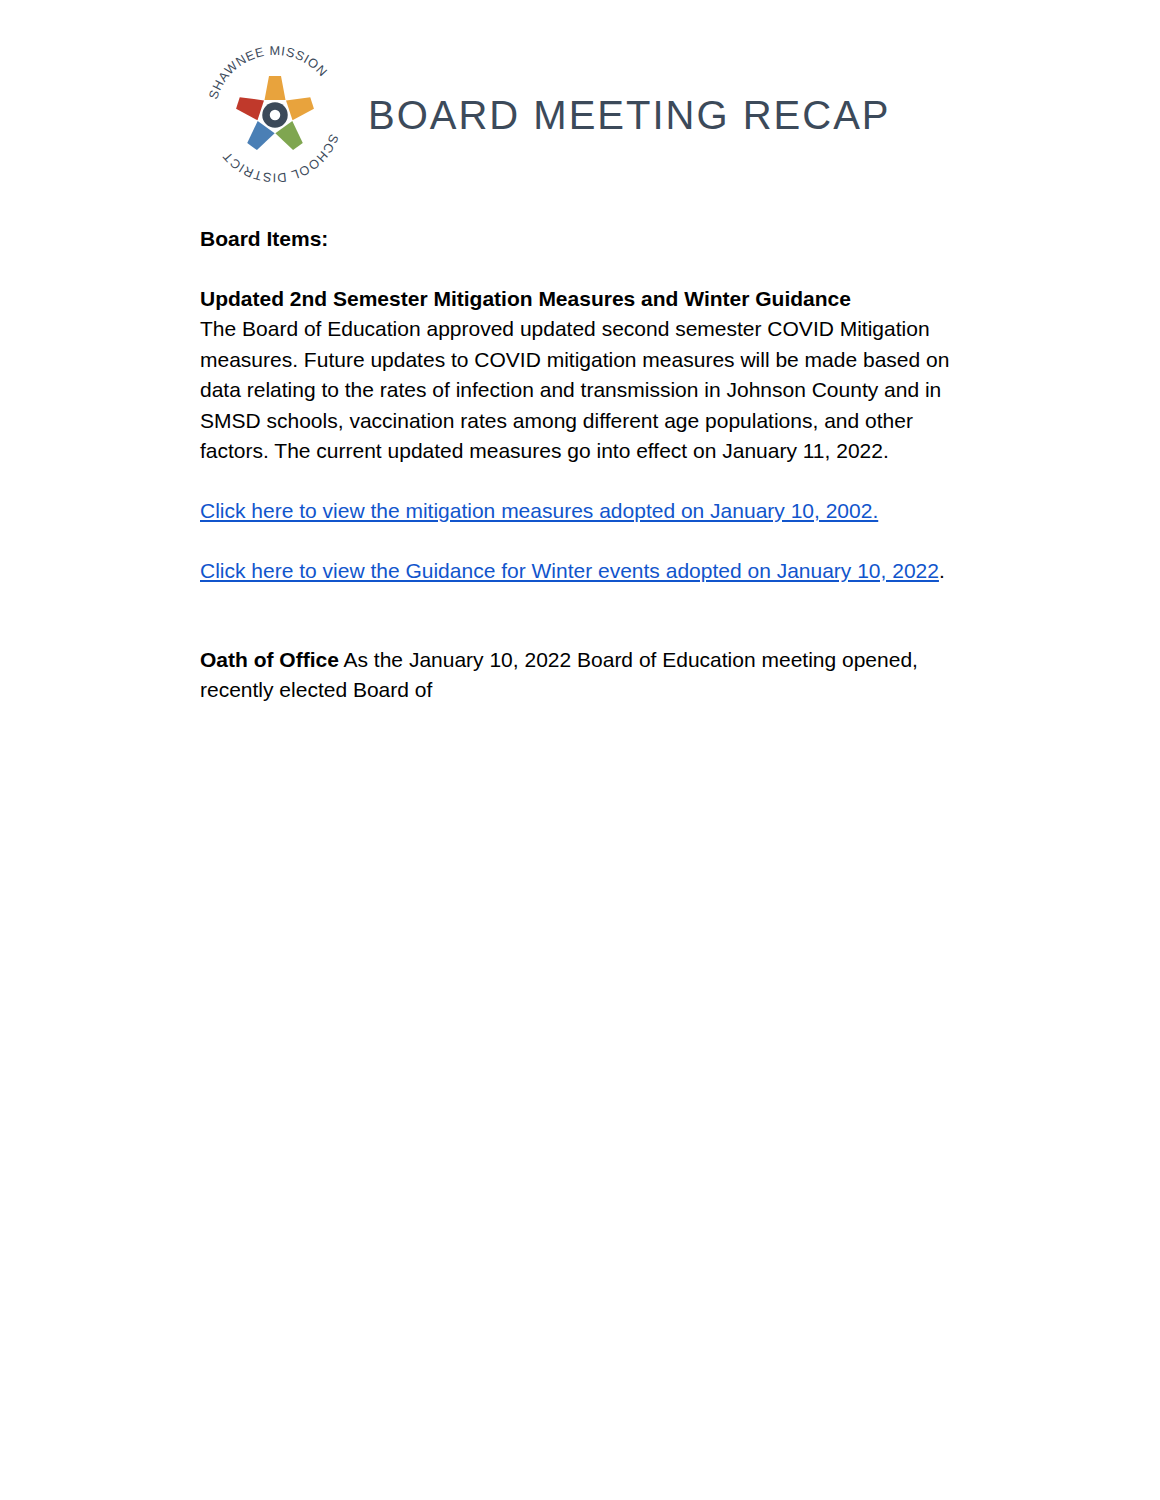SHAWNEE MISSION SCHOOL DISTRICT
BOARD MEETING RECAP
Board Items:
Updated 2nd Semester Mitigation Measures and Winter Guidance
The Board of Education approved updated second semester COVID Mitigation measures. Future updates to COVID mitigation measures will be made based on data relating to the rates of infection and transmission in Johnson County and in SMSD schools, vaccination rates among different age populations, and other factors. The current updated measures go into effect on January 11, 2022.
Click here to view the mitigation measures adopted on January 10, 2002.
Click here to view the Guidance for Winter events adopted on January 10, 2022.
Oath of Office As the January 10, 2022 Board of Education meeting opened, recently elected Board of